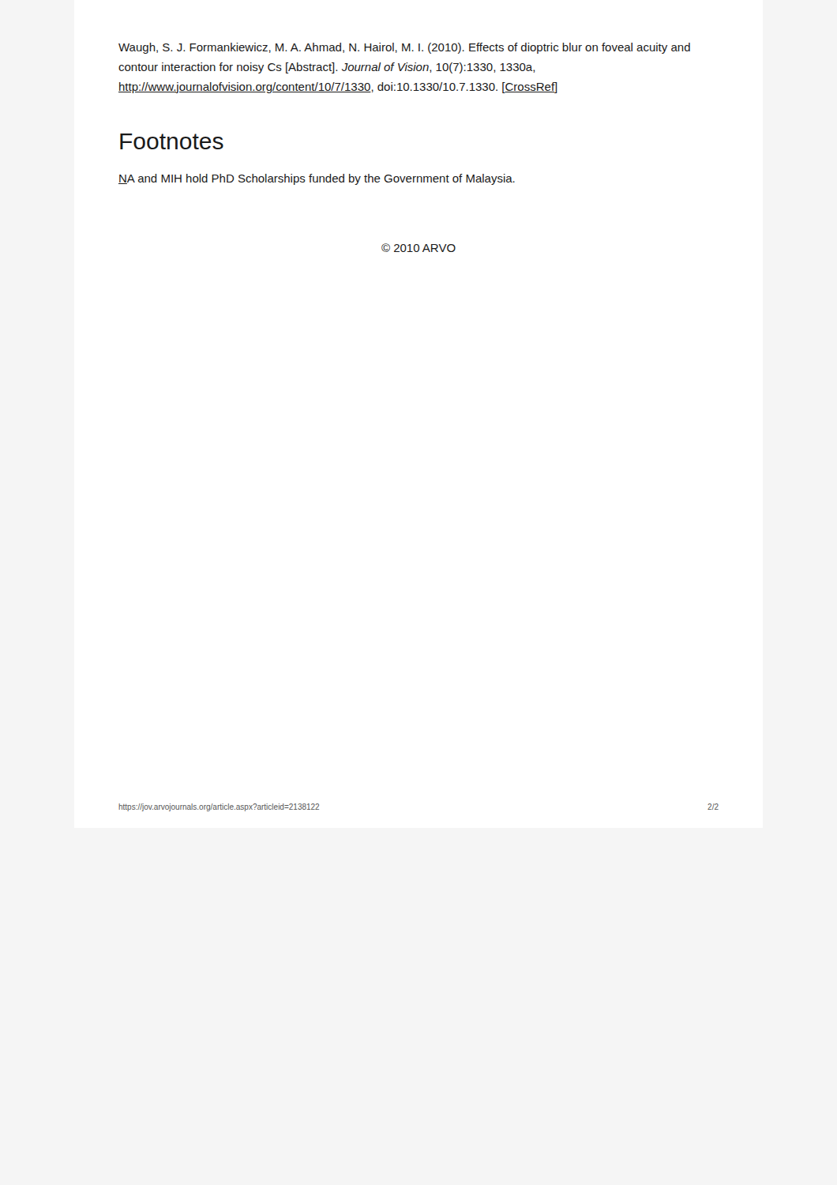Waugh, S. J. Formankiewicz, M. A. Ahmad, N. Hairol, M. I. (2010). Effects of dioptric blur on foveal acuity and contour interaction for noisy Cs [Abstract]. Journal of Vision, 10(7):1330, 1330a, http://www.journalofvision.org/content/10/7/1330, doi:10.1330/10.7.1330. [CrossRef]
Footnotes
NA and MIH hold PhD Scholarships funded by the Government of Malaysia.
© 2010 ARVO
https://jov.arvojournals.org/article.aspx?articleid=2138122 2/2